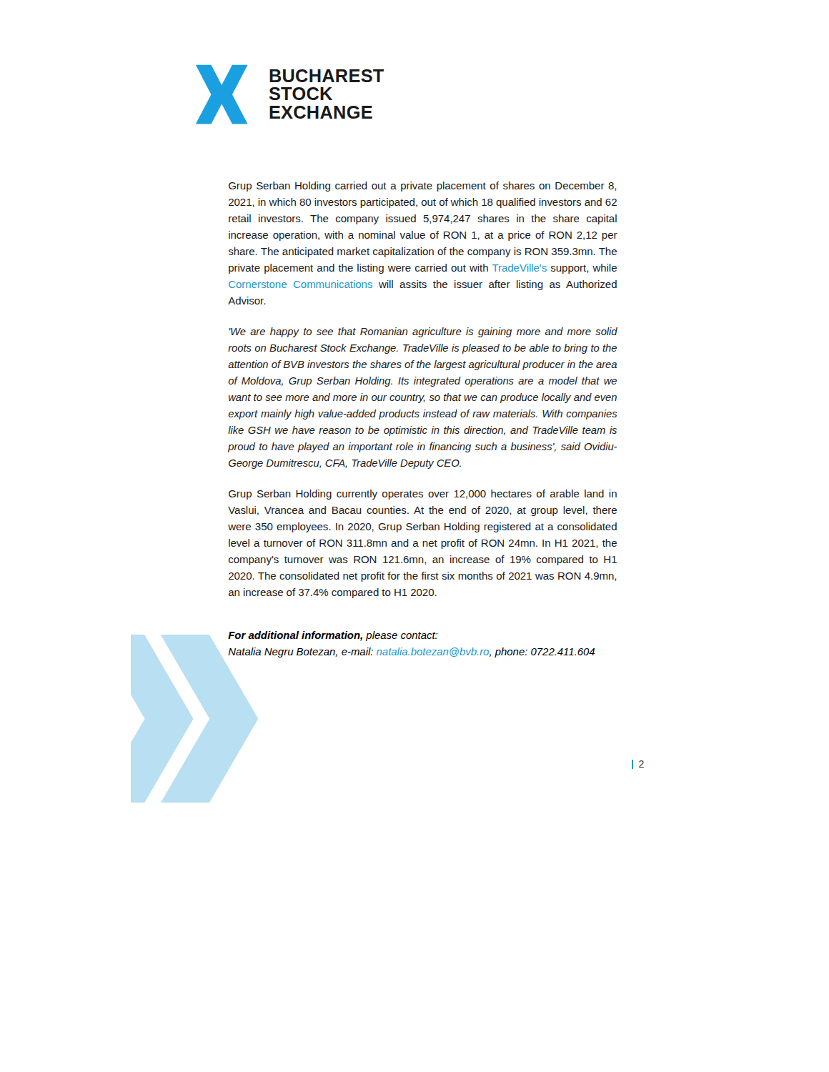BUCHAREST
STOCK
EXCHANGE
Grup Serban Holding carried out a private placement of shares on December 8, 2021, in which 80 investors participated, out of which 18 qualified investors and 62 retail investors. The company issued 5,974,247 shares in the share capital increase operation, with a nominal value of RON 1, at a price of RON 2,12 per share. The anticipated market capitalization of the company is RON 359.3mn. The private placement and the listing were carried out with TradeVille's support, while Cornerstone Communications will assits the issuer after listing as Authorized Advisor.
'We are happy to see that Romanian agriculture is gaining more and more solid roots on Bucharest Stock Exchange. TradeVille is pleased to be able to bring to the attention of BVB investors the shares of the largest agricultural producer in the area of Moldova, Grup Serban Holding. Its integrated operations are a model that we want to see more and more in our country, so that we can produce locally and even export mainly high value-added products instead of raw materials. With companies like GSH we have reason to be optimistic in this direction, and TradeVille team is proud to have played an important role in financing such a business', said Ovidiu-George Dumitrescu, CFA, TradeVille Deputy CEO.
Grup Serban Holding currently operates over 12,000 hectares of arable land in Vaslui, Vrancea and Bacau counties. At the end of 2020, at group level, there were 350 employees. In 2020, Grup Serban Holding registered at a consolidated level a turnover of RON 311.8mn and a net profit of RON 24mn. In H1 2021, the company's turnover was RON 121.6mn, an increase of 19% compared to H1 2020. The consolidated net profit for the first six months of 2021 was RON 4.9mn, an increase of 37.4% compared to H1 2020.
For additional information, please contact:
Natalia Negru Botezan, e-mail: natalia.botezan@bvb.ro, phone: 0722.411.604
2